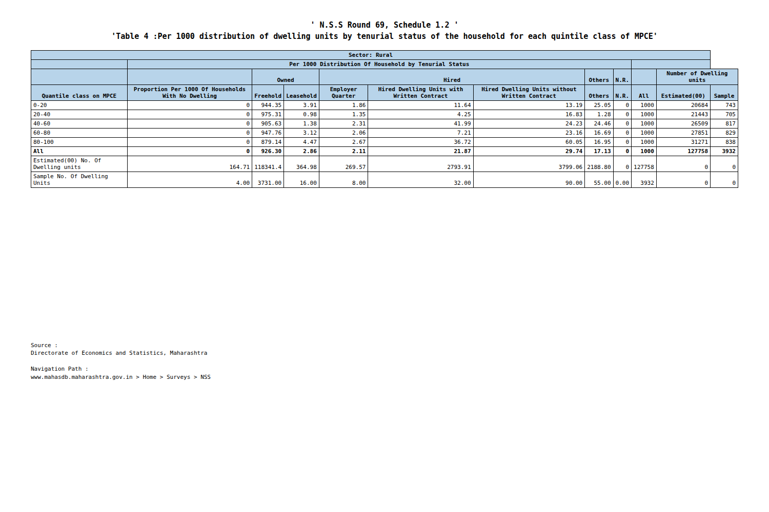' N.S.S Round 69, Schedule 1.2 '
'Table 4 :Per 1000 distribution of dwelling units by tenurial status of the household for each quintile class of MPCE'
| Sector: Rural |
| --- |
| | Per 1000 Distribution Of Household by Tenurial Status | |
| | | Owned | Hired | Others | N.R. | | Number of Dwelling units |
| Quantile class on MPCE | Proportion Per 1000 Of Households With No Dwelling | Freehold | Leasehold | Employer Quarter | Hired Dwelling Units with Written Contract | Hired Dwelling Units without Written Contract | Others | N.R. | All | Estimated(00) | Sample |
| 0-20 | 0 | 944.35 | 3.91 | 1.86 | 11.64 | 13.19 | 25.05 | 0 | 1000 | 20684 | 743 |
| 20-40 | 0 | 975.31 | 0.98 | 1.35 | 4.25 | 16.83 | 1.28 | 0 | 1000 | 21443 | 705 |
| 40-60 | 0 | 905.63 | 1.38 | 2.31 | 41.99 | 24.23 | 24.46 | 0 | 1000 | 26509 | 817 |
| 60-80 | 0 | 947.76 | 3.12 | 2.06 | 7.21 | 23.16 | 16.69 | 0 | 1000 | 27851 | 829 |
| 80-100 | 0 | 879.14 | 4.47 | 2.67 | 36.72 | 60.05 | 16.95 | 0 | 1000 | 31271 | 838 |
| All | 0 | 926.30 | 2.86 | 2.11 | 21.87 | 29.74 | 17.13 | 0 | 1000 | 127758 | 3932 |
| Estimated(00) No. Of Dwelling units | 164.71 | 118341.4 | 364.98 | 269.57 | 2793.91 | 3799.06 | 2188.80 | 0 | 127758 | 0 | 0 |
| Sample No. Of Dwelling Units | 4.00 | 3731.00 | 16.00 | 8.00 | 32.00 | 90.00 | 55.00 | 0.00 | 3932 | 0 | 0 |
Source :
Directorate of Economics and Statistics, Maharashtra
Navigation Path :
www.mahasdb.maharashtra.gov.in > Home > Surveys > NSS